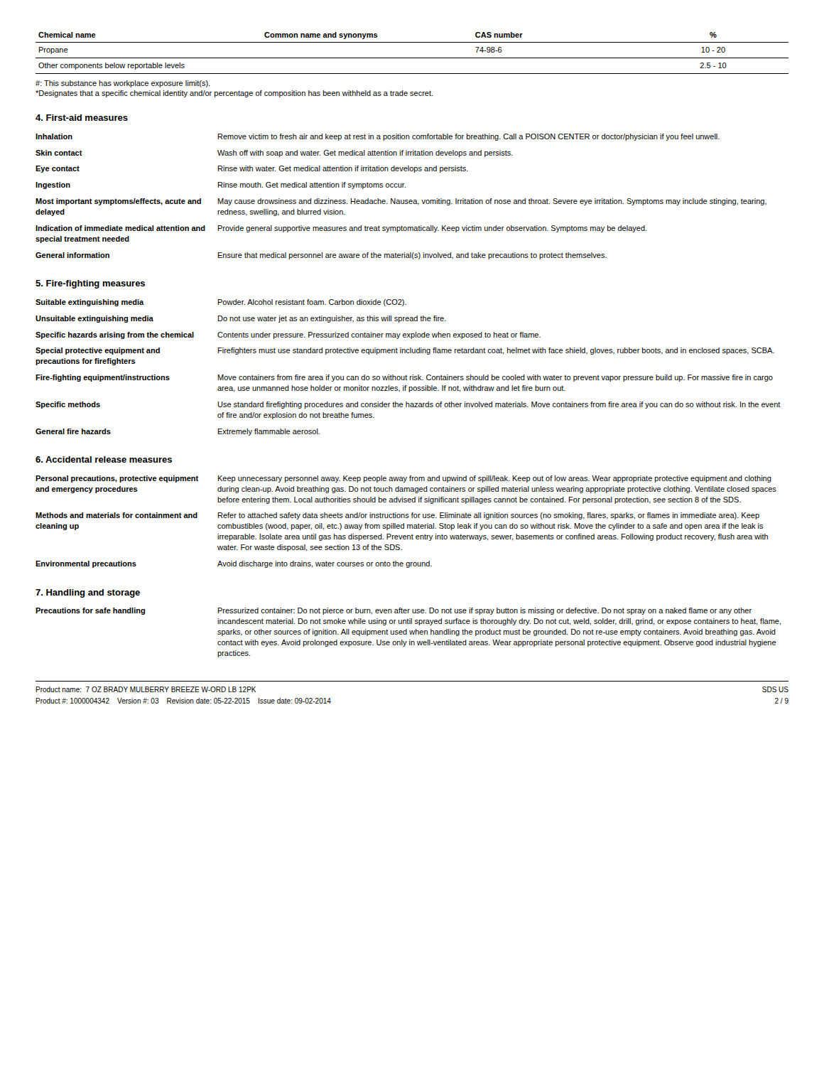| Chemical name | Common name and synonyms | CAS number | % |
| --- | --- | --- | --- |
| Propane | | 74-98-6 | 10 - 20 |
| Other components below reportable levels | 2.5 - 10 |
#: This substance has workplace exposure limit(s).
*Designates that a specific chemical identity and/or percentage of composition has been withheld as a trade secret.
4. First-aid measures
| Inhalation | Remove victim to fresh air and keep at rest in a position comfortable for breathing. Call a POISON CENTER or doctor/physician if you feel unwell. |
| Skin contact | Wash off with soap and water. Get medical attention if irritation develops and persists. |
| Eye contact | Rinse with water. Get medical attention if irritation develops and persists. |
| Ingestion | Rinse mouth. Get medical attention if symptoms occur. |
| Most important symptoms/effects, acute and delayed | May cause drowsiness and dizziness. Headache. Nausea, vomiting. Irritation of nose and throat. Severe eye irritation. Symptoms may include stinging, tearing, redness, swelling, and blurred vision. |
| Indication of immediate medical attention and special treatment needed | Provide general supportive measures and treat symptomatically. Keep victim under observation. Symptoms may be delayed. |
| General information | Ensure that medical personnel are aware of the material(s) involved, and take precautions to protect themselves. |
5. Fire-fighting measures
| Suitable extinguishing media | Powder. Alcohol resistant foam. Carbon dioxide (CO2). |
| Unsuitable extinguishing media | Do not use water jet as an extinguisher, as this will spread the fire. |
| Specific hazards arising from the chemical | Contents under pressure. Pressurized container may explode when exposed to heat or flame. |
| Special protective equipment and precautions for firefighters | Firefighters must use standard protective equipment including flame retardant coat, helmet with face shield, gloves, rubber boots, and in enclosed spaces, SCBA. |
| Fire-fighting equipment/instructions | Move containers from fire area if you can do so without risk. Containers should be cooled with water to prevent vapor pressure build up. For massive fire in cargo area, use unmanned hose holder or monitor nozzles, if possible. If not, withdraw and let fire burn out. |
| Specific methods | Use standard firefighting procedures and consider the hazards of other involved materials. Move containers from fire area if you can do so without risk. In the event of fire and/or explosion do not breathe fumes. |
| General fire hazards | Extremely flammable aerosol. |
6. Accidental release measures
| Personal precautions, protective equipment and emergency procedures | Keep unnecessary personnel away. Keep people away from and upwind of spill/leak. Keep out of low areas. Wear appropriate protective equipment and clothing during clean-up. Avoid breathing gas. Do not touch damaged containers or spilled material unless wearing appropriate protective clothing. Ventilate closed spaces before entering them. Local authorities should be advised if significant spillages cannot be contained. For personal protection, see section 8 of the SDS. |
| Methods and materials for containment and cleaning up | Refer to attached safety data sheets and/or instructions for use. Eliminate all ignition sources (no smoking, flares, sparks, or flames in immediate area). Keep combustibles (wood, paper, oil, etc.) away from spilled material. Stop leak if you can do so without risk. Move the cylinder to a safe and open area if the leak is irreparable. Isolate area until gas has dispersed. Prevent entry into waterways, sewer, basements or confined areas. Following product recovery, flush area with water. For waste disposal, see section 13 of the SDS. |
| Environmental precautions | Avoid discharge into drains, water courses or onto the ground. |
7. Handling and storage
| Precautions for safe handling | Pressurized container: Do not pierce or burn, even after use. Do not use if spray button is missing or defective. Do not spray on a naked flame or any other incandescent material. Do not smoke while using or until sprayed surface is thoroughly dry. Do not cut, weld, solder, drill, grind, or expose containers to heat, flame, sparks, or other sources of ignition. All equipment used when handling the product must be grounded. Do not re-use empty containers. Avoid breathing gas. Avoid contact with eyes. Avoid prolonged exposure. Use only in well-ventilated areas. Wear appropriate personal protective equipment. Observe good industrial hygiene practices. |
| Product name: 7 OZ BRADY MULBERRY BREEZE W-ORD LB 12PK | SDS US |
| Product #: 1000004342 Version #: 03 Revision date: 05-22-2015 Issue date: 09-02-2014 | 2 / 9 |